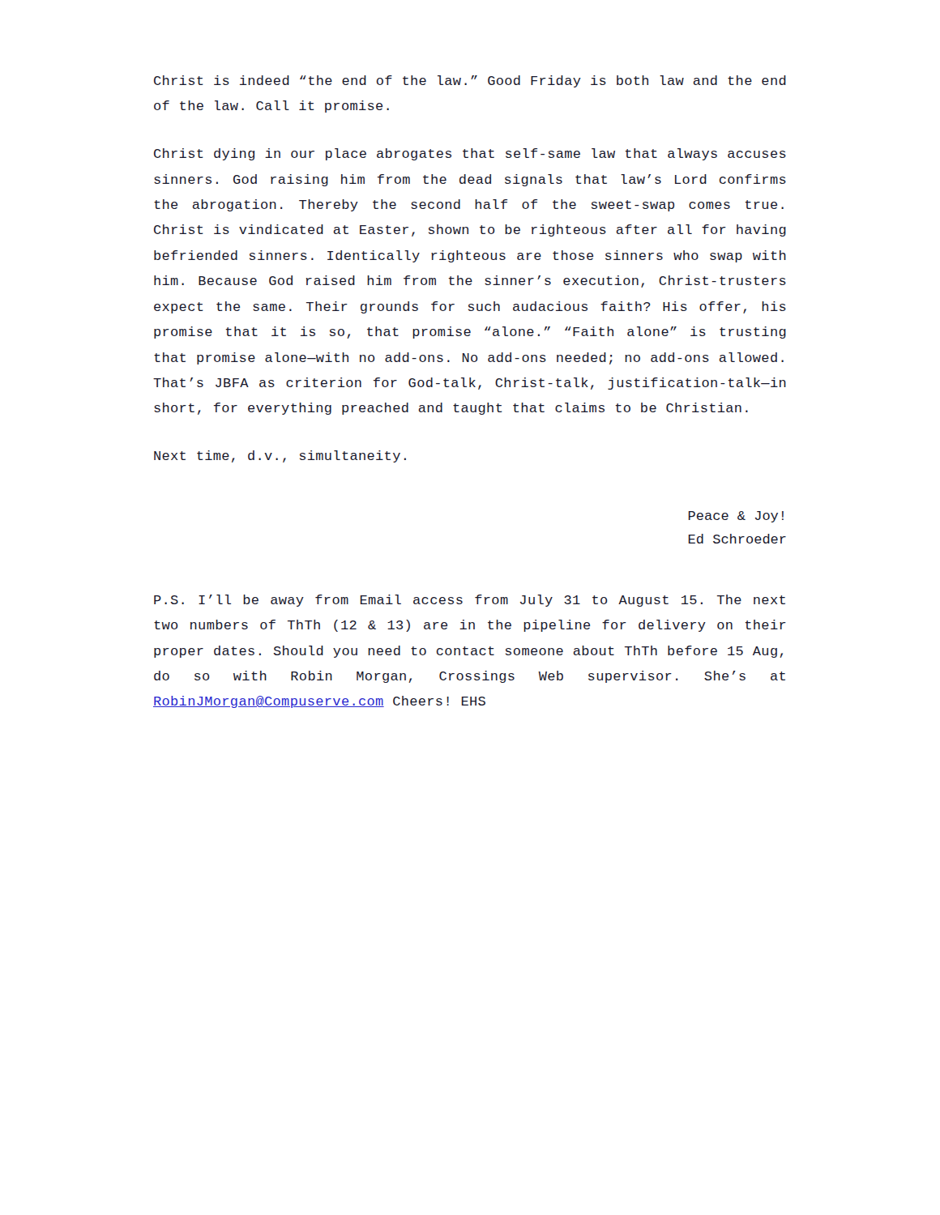Christ is indeed “the end of the law.” Good Friday is both law and the end of the law. Call it promise.
Christ dying in our place abrogates that self-same law that always accuses sinners. God raising him from the dead signals that law’s Lord confirms the abrogation. Thereby the second half of the sweet-swap comes true. Christ is vindicated at Easter, shown to be righteous after all for having befriended sinners. Identically righteous are those sinners who swap with him. Because God raised him from the sinner’s execution, Christ-trusters expect the same. Their grounds for such audacious faith? His offer, his promise that it is so, that promise “alone.” “Faith alone” is trusting that promise alone—with no add-ons. No add-ons needed; no add-ons allowed. That’s JBFA as criterion for God-talk, Christ-talk, justification-talk—in short, for everything preached and taught that claims to be Christian.
Next time, d.v., simultaneity.
Peace & Joy!
Ed Schroeder
P.S. I’ll be away from Email access from July 31 to August 15. The next two numbers of ThTh (12 & 13) are in the pipeline for delivery on their proper dates. Should you need to contact someone about ThTh before 15 Aug, do so with Robin Morgan, Crossings Web supervisor. She’s at RobinJMorgan@Compuserve.com Cheers! EHS